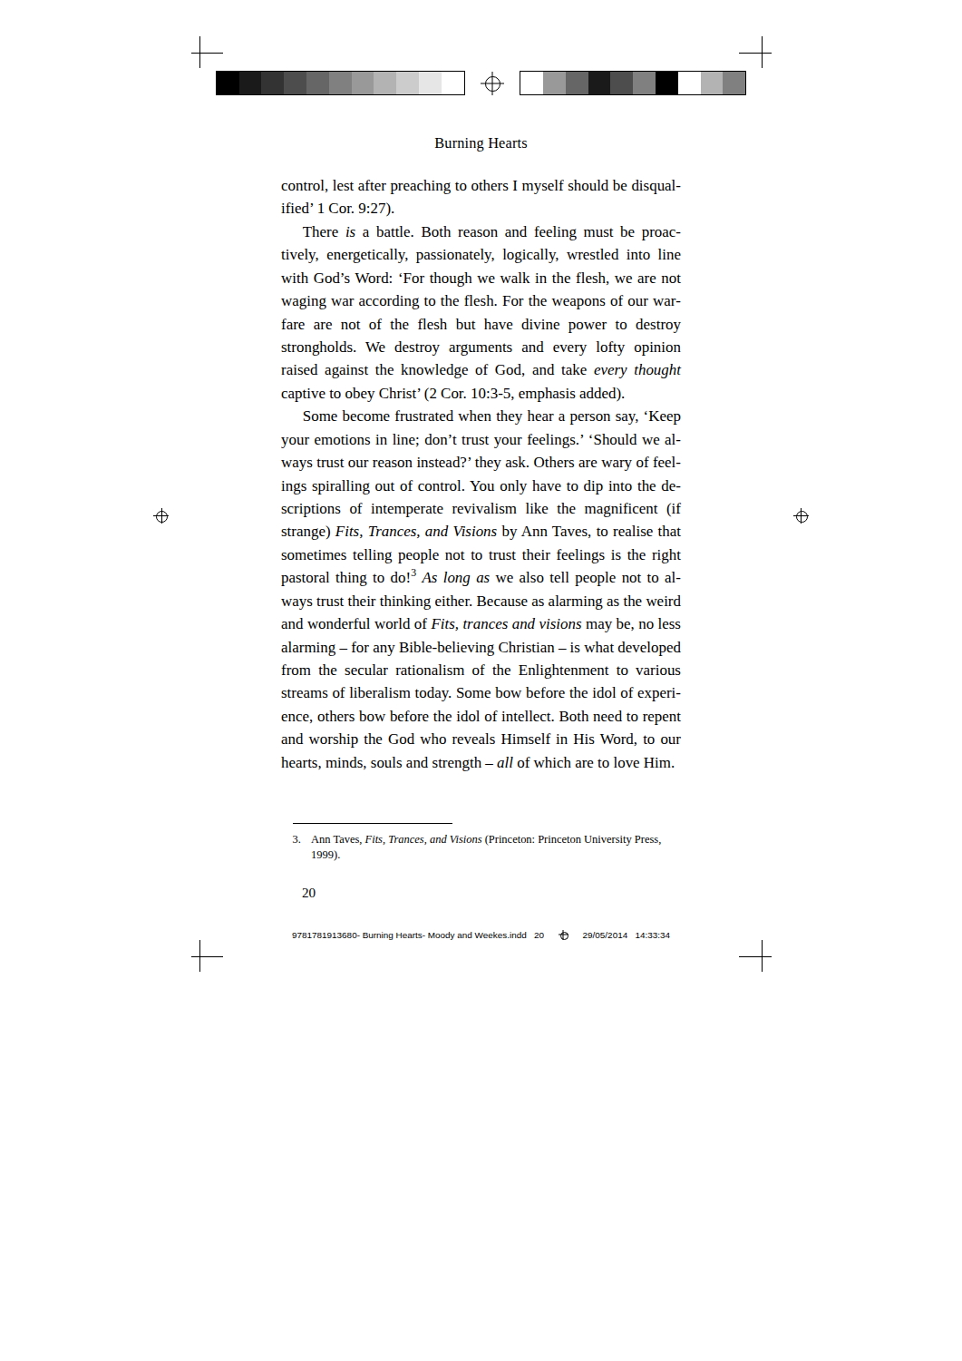Burning Hearts
control, lest after preaching to others I myself should be disqualified’ 1 Cor. 9:27).
There is a battle. Both reason and feeling must be proactively, energetically, passionately, logically, wrestled into line with God’s Word: ‘For though we walk in the flesh, we are not waging war according to the flesh. For the weapons of our warfare are not of the flesh but have divine power to destroy strongholds. We destroy arguments and every lofty opinion raised against the knowledge of God, and take every thought captive to obey Christ’ (2 Cor. 10:3-5, emphasis added).
Some become frustrated when they hear a person say, ‘Keep your emotions in line; don’t trust your feelings.’ ‘Should we always trust our reason instead?’ they ask. Others are wary of feelings spiralling out of control. You only have to dip into the descriptions of intemperate revivalism like the magnificent (if strange) Fits, Trances, and Visions by Ann Taves, to realise that sometimes telling people not to trust their feelings is the right pastoral thing to do!3 As long as we also tell people not to always trust their thinking either. Because as alarming as the weird and wonderful world of Fits, trances and visions may be, no less alarming – for any Bible-believing Christian – is what developed from the secular rationalism of the Enlightenment to various streams of liberalism today. Some bow before the idol of experience, others bow before the idol of intellect. Both need to repent and worship the God who reveals Himself in His Word, to our hearts, minds, souls and strength – all of which are to love Him.
3. Ann Taves, Fits, Trances, and Visions (Princeton: Princeton University Press, 1999).
20
9781781913680- Burning Hearts- Moody and Weekes.indd 20 29/05/2014 14:33:34